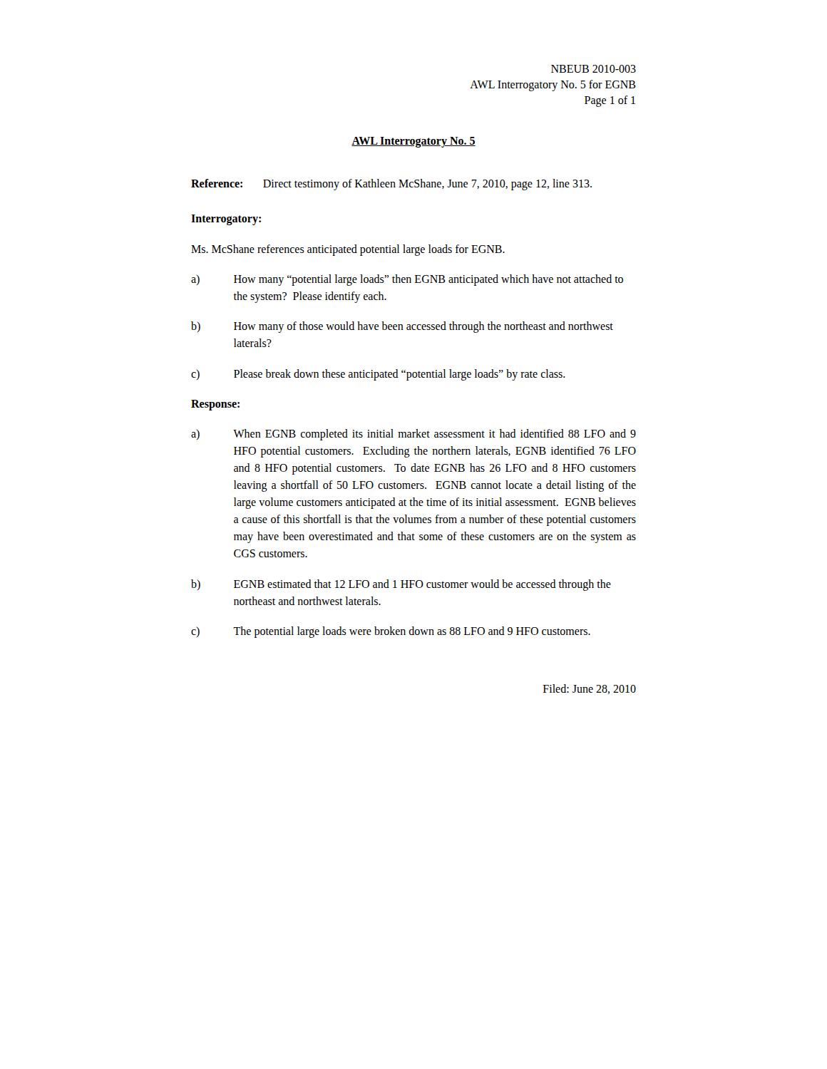NBEUB 2010-003
AWL Interrogatory No. 5 for EGNB
Page 1 of 1
AWL Interrogatory No. 5
Reference:
Direct testimony of Kathleen McShane, June 7, 2010, page 12, line 313.
Interrogatory:
Ms. McShane references anticipated potential large loads for EGNB.
a)
How many “potential large loads” then EGNB anticipated which have not attached to the system? Please identify each.
b)
How many of those would have been accessed through the northeast and northwest laterals?
c)
Please break down these anticipated “potential large loads” by rate class.
Response:
a)
When EGNB completed its initial market assessment it had identified 88 LFO and 9 HFO potential customers. Excluding the northern laterals, EGNB identified 76 LFO and 8 HFO potential customers. To date EGNB has 26 LFO and 8 HFO customers leaving a shortfall of 50 LFO customers. EGNB cannot locate a detail listing of the large volume customers anticipated at the time of its initial assessment. EGNB believes a cause of this shortfall is that the volumes from a number of these potential customers may have been overestimated and that some of these customers are on the system as CGS customers.
b)
EGNB estimated that 12 LFO and 1 HFO customer would be accessed through the northeast and northwest laterals.
c)
The potential large loads were broken down as 88 LFO and 9 HFO customers.
Filed: June 28, 2010